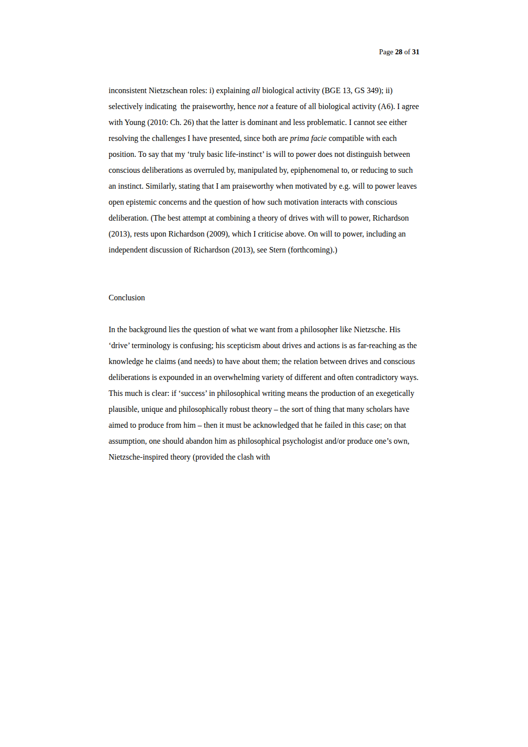Page 28 of 31
inconsistent Nietzschean roles: i) explaining all biological activity (BGE 13, GS 349); ii) selectively indicating the praiseworthy, hence not a feature of all biological activity (A6). I agree with Young (2010: Ch. 26) that the latter is dominant and less problematic. I cannot see either resolving the challenges I have presented, since both are prima facie compatible with each position. To say that my ‘truly basic life-instinct’ is will to power does not distinguish between conscious deliberations as overruled by, manipulated by, epiphenomenal to, or reducing to such an instinct. Similarly, stating that I am praiseworthy when motivated by e.g. will to power leaves open epistemic concerns and the question of how such motivation interacts with conscious deliberation. (The best attempt at combining a theory of drives with will to power, Richardson (2013), rests upon Richardson (2009), which I criticise above. On will to power, including an independent discussion of Richardson (2013), see Stern (forthcoming).)
Conclusion
In the background lies the question of what we want from a philosopher like Nietzsche. His ‘drive’ terminology is confusing; his scepticism about drives and actions is as far-reaching as the knowledge he claims (and needs) to have about them; the relation between drives and conscious deliberations is expounded in an overwhelming variety of different and often contradictory ways. This much is clear: if ‘success’ in philosophical writing means the production of an exegetically plausible, unique and philosophically robust theory – the sort of thing that many scholars have aimed to produce from him – then it must be acknowledged that he failed in this case; on that assumption, one should abandon him as philosophical psychologist and/or produce one’s own, Nietzsche-inspired theory (provided the clash with